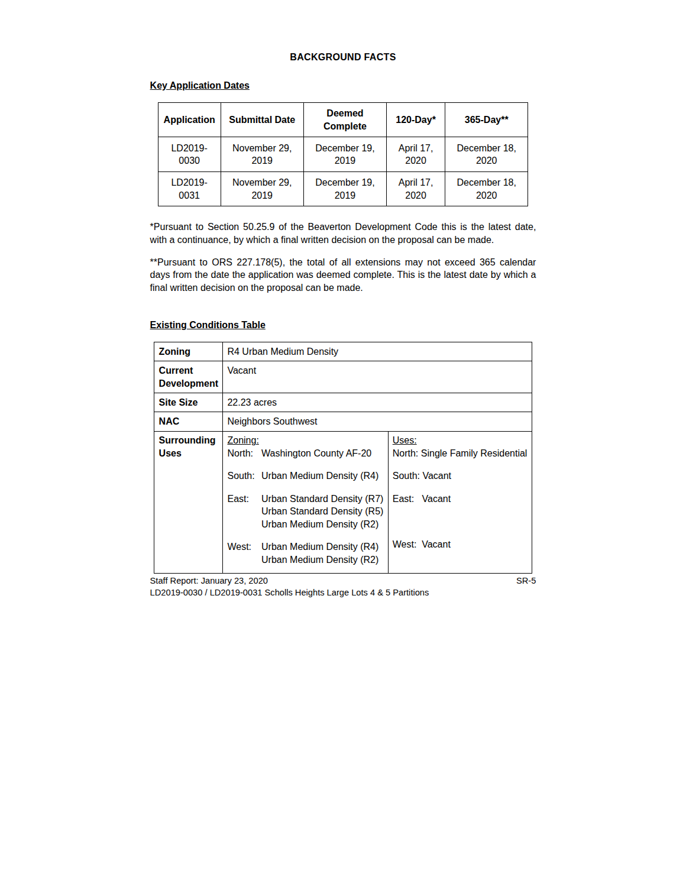BACKGROUND FACTS
Key Application Dates
| Application | Submittal Date | Deemed Complete | 120-Day* | 365-Day** |
| --- | --- | --- | --- | --- |
| LD2019-0030 | November 29, 2019 | December 19, 2019 | April 17, 2020 | December 18, 2020 |
| LD2019-0031 | November 29, 2019 | December 19, 2019 | April 17, 2020 | December 18, 2020 |
*Pursuant to Section 50.25.9 of the Beaverton Development Code this is the latest date, with a continuance, by which a final written decision on the proposal can be made.
**Pursuant to ORS 227.178(5), the total of all extensions may not exceed 365 calendar days from the date the application was deemed complete. This is the latest date by which a final written decision on the proposal can be made.
Existing Conditions Table
| Zoning | R4 Urban Medium Density |
| Current Development | Vacant |
| Site Size | 22.23 acres |
| NAC | Neighbors Southwest |
| Surrounding Uses | Zoning: North: Washington County AF-20 South: Urban Medium Density (R4) East: Urban Standard Density (R7) Urban Standard Density (R5) Urban Medium Density (R2) West: Urban Medium Density (R4) Urban Medium Density (R2) | Uses: North: Single Family Residential South: Vacant East: Vacant West: Vacant |
Staff Report: January 23, 2020 SR-5
LD2019-0030 / LD2019-0031 Scholls Heights Large Lots 4 & 5 Partitions